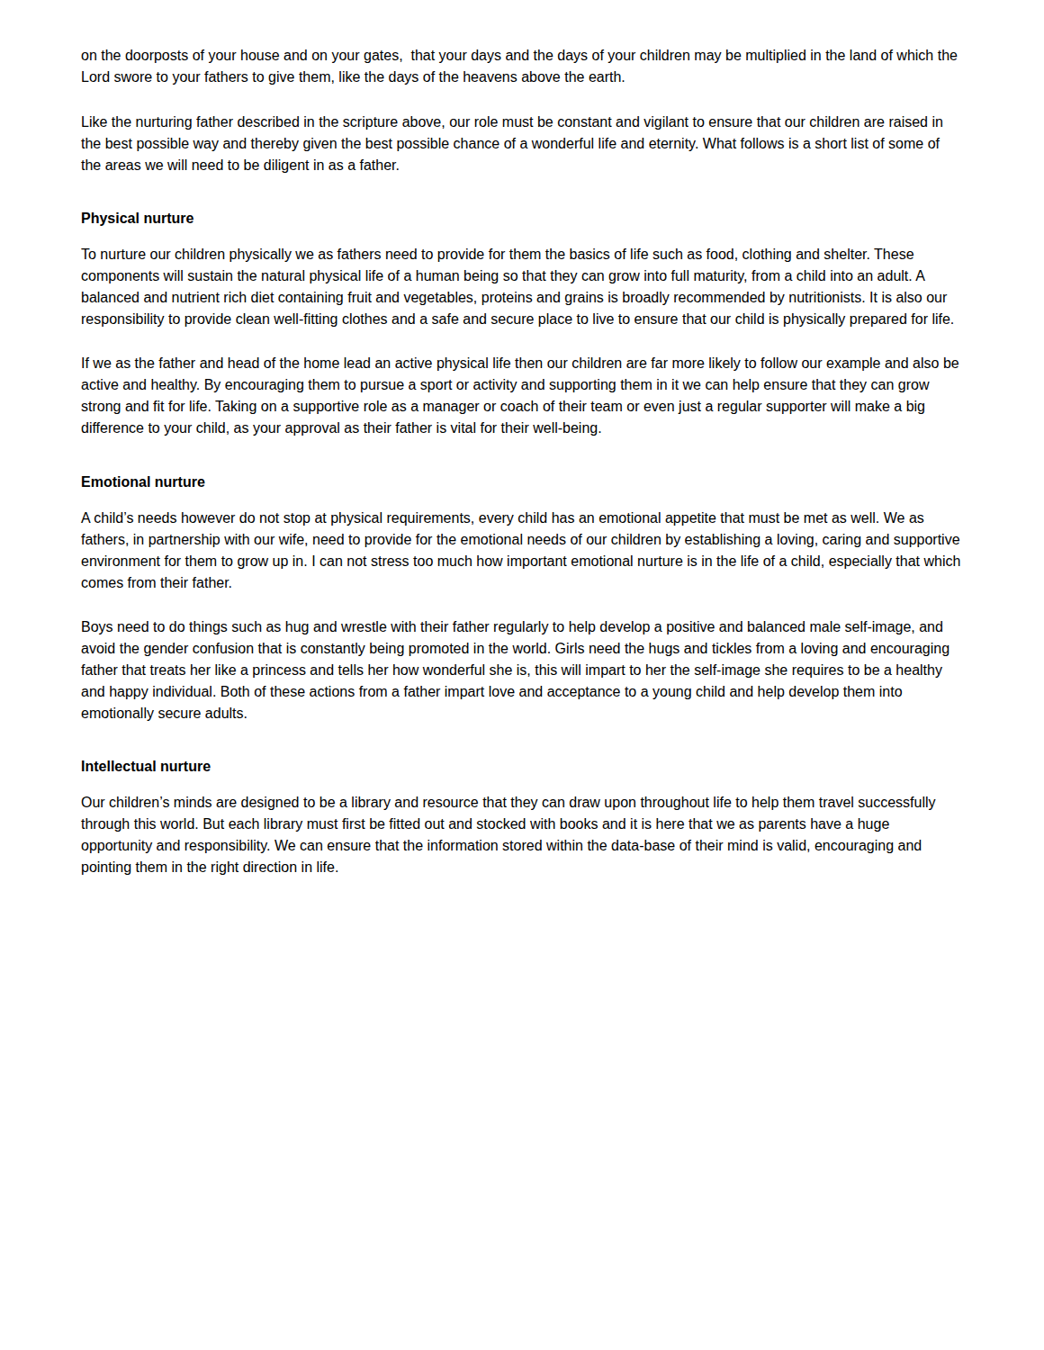on the doorposts of your house and on your gates, that your days and the days of your children may be multiplied in the land of which the Lord swore to your fathers to give them, like the days of the heavens above the earth.
Like the nurturing father described in the scripture above, our role must be constant and vigilant to ensure that our children are raised in the best possible way and thereby given the best possible chance of a wonderful life and eternity. What follows is a short list of some of the areas we will need to be diligent in as a father.
Physical nurture
To nurture our children physically we as fathers need to provide for them the basics of life such as food, clothing and shelter. These components will sustain the natural physical life of a human being so that they can grow into full maturity, from a child into an adult. A balanced and nutrient rich diet containing fruit and vegetables, proteins and grains is broadly recommended by nutritionists. It is also our responsibility to provide clean well-fitting clothes and a safe and secure place to live to ensure that our child is physically prepared for life.
If we as the father and head of the home lead an active physical life then our children are far more likely to follow our example and also be active and healthy. By encouraging them to pursue a sport or activity and supporting them in it we can help ensure that they can grow strong and fit for life. Taking on a supportive role as a manager or coach of their team or even just a regular supporter will make a big difference to your child, as your approval as their father is vital for their well-being.
Emotional nurture
A child’s needs however do not stop at physical requirements, every child has an emotional appetite that must be met as well. We as fathers, in partnership with our wife, need to provide for the emotional needs of our children by establishing a loving, caring and supportive environment for them to grow up in. I can not stress too much how important emotional nurture is in the life of a child, especially that which comes from their father.
Boys need to do things such as hug and wrestle with their father regularly to help develop a positive and balanced male self-image, and avoid the gender confusion that is constantly being promoted in the world. Girls need the hugs and tickles from a loving and encouraging father that treats her like a princess and tells her how wonderful she is, this will impart to her the self-image she requires to be a healthy and happy individual. Both of these actions from a father impart love and acceptance to a young child and help develop them into emotionally secure adults.
Intellectual nurture
Our children’s minds are designed to be a library and resource that they can draw upon throughout life to help them travel successfully through this world. But each library must first be fitted out and stocked with books and it is here that we as parents have a huge opportunity and responsibility. We can ensure that the information stored within the data-base of their mind is valid, encouraging and pointing them in the right direction in life.